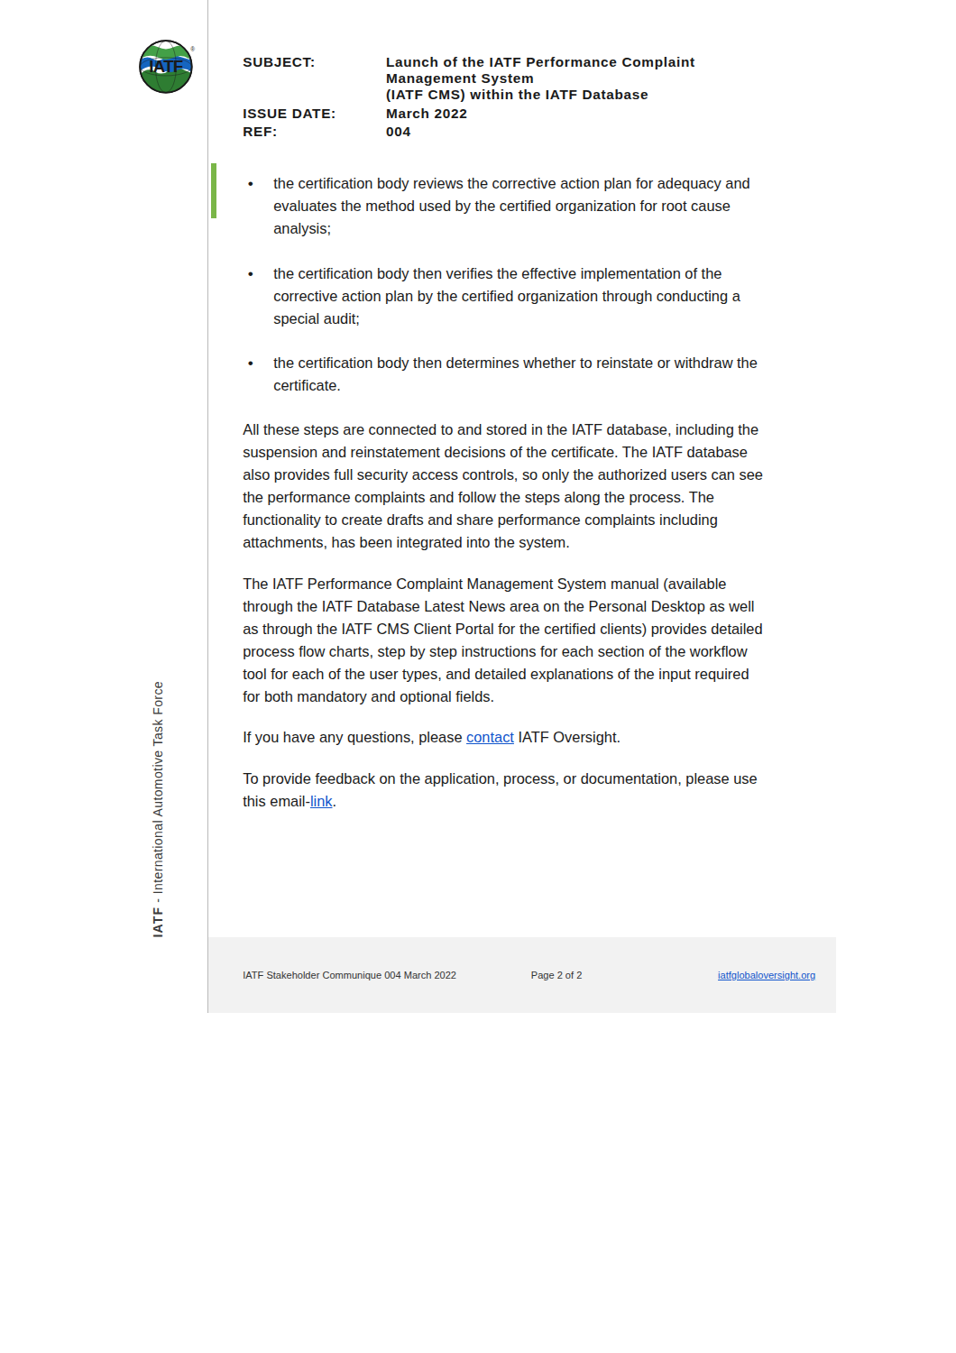IATF - International Automotive Task Force
IATF ®
| SUBJECT: | Launch of the IATF Performance Complaint Management System (IATF CMS) within the IATF Database |
| ISSUE DATE: | March 2022 |
| REF: | 004 |
the certification body reviews the corrective action plan for adequacy and evaluates the method used by the certified organization for root cause analysis;
the certification body then verifies the effective implementation of the corrective action plan by the certified organization through conducting a special audit;
the certification body then determines whether to reinstate or withdraw the certificate.
All these steps are connected to and stored in the IATF database, including the suspension and reinstatement decisions of the certificate. The IATF database also provides full security access controls, so only the authorized users can see the performance complaints and follow the steps along the process. The functionality to create drafts and share performance complaints including attachments, has been integrated into the system.
The IATF Performance Complaint Management System manual (available through the IATF Database Latest News area on the Personal Desktop as well as through the IATF CMS Client Portal for the certified clients) provides detailed process flow charts, step by step instructions for each section of the workflow tool for each of the user types, and detailed explanations of the input required for both mandatory and optional fields.
If you have any questions, please contact IATF Oversight.
To provide feedback on the application, process, or documentation, please use this email-link.
IATF Stakeholder Communique 004 March 2022
Page 2 of 2
iatfglobaloversight.org